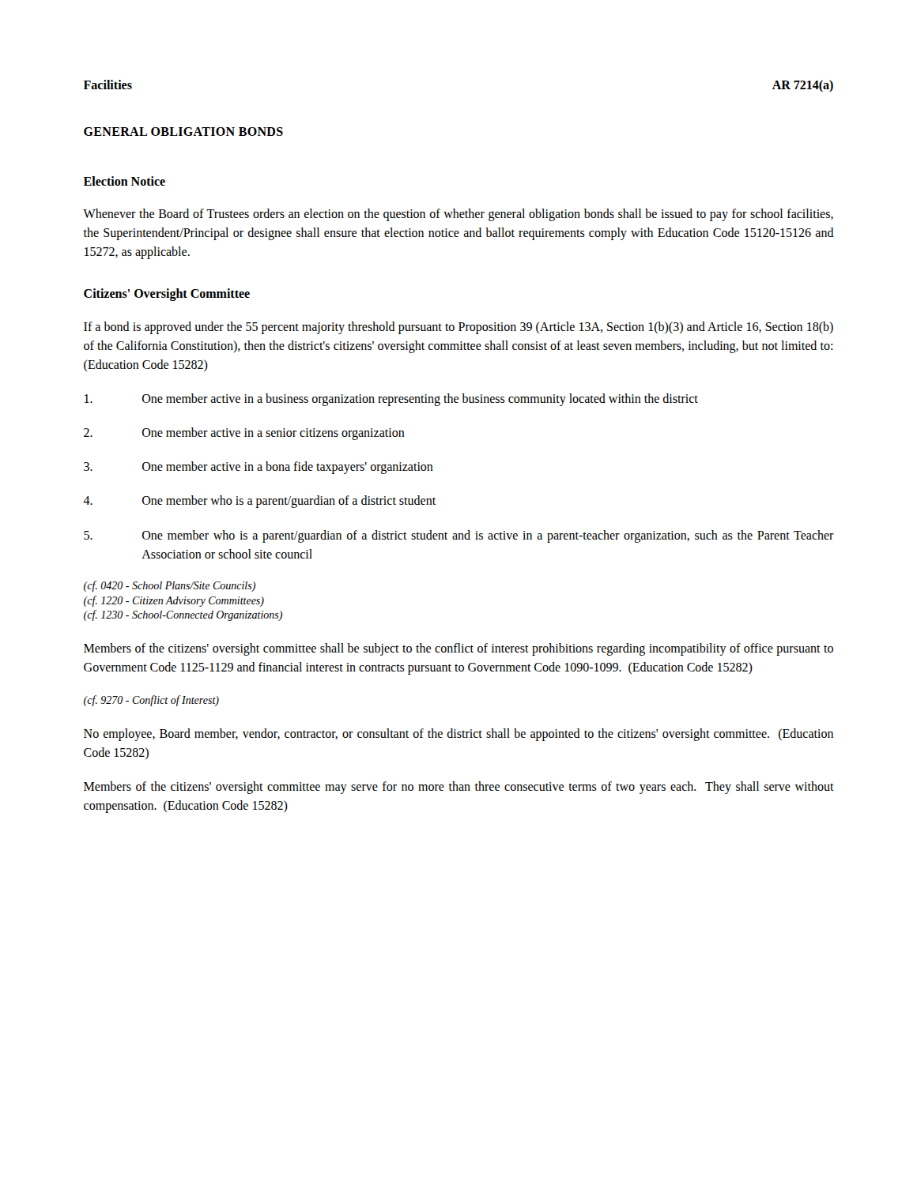Facilities AR 7214(a)
GENERAL OBLIGATION BONDS
Election Notice
Whenever the Board of Trustees orders an election on the question of whether general obligation bonds shall be issued to pay for school facilities, the Superintendent/Principal or designee shall ensure that election notice and ballot requirements comply with Education Code 15120-15126 and 15272, as applicable.
Citizens' Oversight Committee
If a bond is approved under the 55 percent majority threshold pursuant to Proposition 39 (Article 13A, Section 1(b)(3) and Article 16, Section 18(b) of the California Constitution), then the district's citizens' oversight committee shall consist of at least seven members, including, but not limited to: (Education Code 15282)
One member active in a business organization representing the business community located within the district
One member active in a senior citizens organization
One member active in a bona fide taxpayers' organization
One member who is a parent/guardian of a district student
One member who is a parent/guardian of a district student and is active in a parent-teacher organization, such as the Parent Teacher Association or school site council
(cf. 0420 - School Plans/Site Councils)
(cf. 1220 - Citizen Advisory Committees)
(cf. 1230 - School-Connected Organizations)
Members of the citizens' oversight committee shall be subject to the conflict of interest prohibitions regarding incompatibility of office pursuant to Government Code 1125-1129 and financial interest in contracts pursuant to Government Code 1090-1099. (Education Code 15282)
(cf. 9270 - Conflict of Interest)
No employee, Board member, vendor, contractor, or consultant of the district shall be appointed to the citizens' oversight committee. (Education Code 15282)
Members of the citizens' oversight committee may serve for no more than three consecutive terms of two years each. They shall serve without compensation. (Education Code 15282)